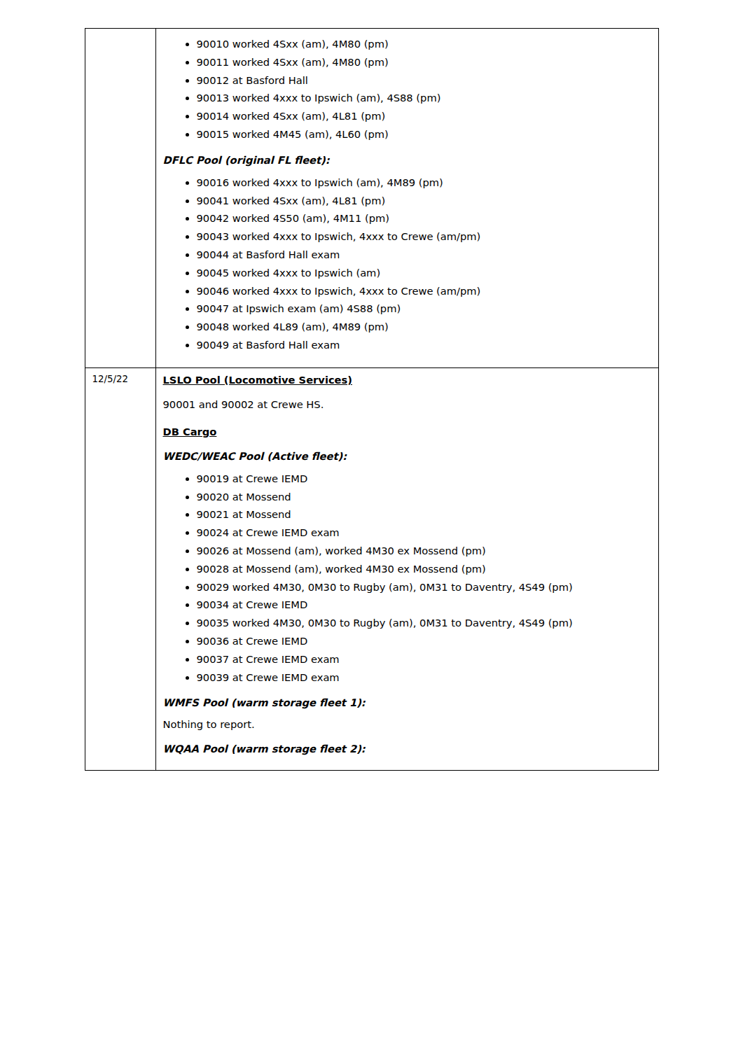| | 90010 worked 4Sxx (am), 4M80 (pm) 90011 worked 4Sxx (am), 4M80 (pm) 90012 at Basford Hall 90013 worked 4xxx to Ipswich (am), 4S88 (pm) 90014 worked 4Sxx (am), 4L81 (pm) 90015 worked 4M45 (am), 4L60 (pm) DFLC Pool (original FL fleet): 90016 worked 4xxx to Ipswich (am), 4M89 (pm) 90041 worked 4Sxx (am), 4L81 (pm) 90042 worked 4S50 (am), 4M11 (pm) 90043 worked 4xxx to Ipswich, 4xxx to Crewe (am/pm) 90044 at Basford Hall exam 90045 worked 4xxx to Ipswich (am) 90046 worked 4xxx to Ipswich, 4xxx to Crewe (am/pm) 90047 at Ipswich exam (am) 4S88 (pm) 90048 worked 4L89 (am), 4M89 (pm) 90049 at Basford Hall exam |
| 12/5/22 | LSLO Pool (Locomotive Services) 90001 and 90002 at Crewe HS. DB Cargo WEDC/WEAC Pool (Active fleet): 90019 at Crewe IEMD 90020 at Mossend 90021 at Mossend 90024 at Crewe IEMD exam 90026 at Mossend (am), worked 4M30 ex Mossend (pm) 90028 at Mossend (am), worked 4M30 ex Mossend (pm) 90029 worked 4M30, 0M30 to Rugby (am), 0M31 to Daventry, 4S49 (pm) 90034 at Crewe IEMD 90035 worked 4M30, 0M30 to Rugby (am), 0M31 to Daventry, 4S49 (pm) 90036 at Crewe IEMD 90037 at Crewe IEMD exam 90039 at Crewe IEMD exam WMFS Pool (warm storage fleet 1): Nothing to report. WQAA Pool (warm storage fleet 2): |